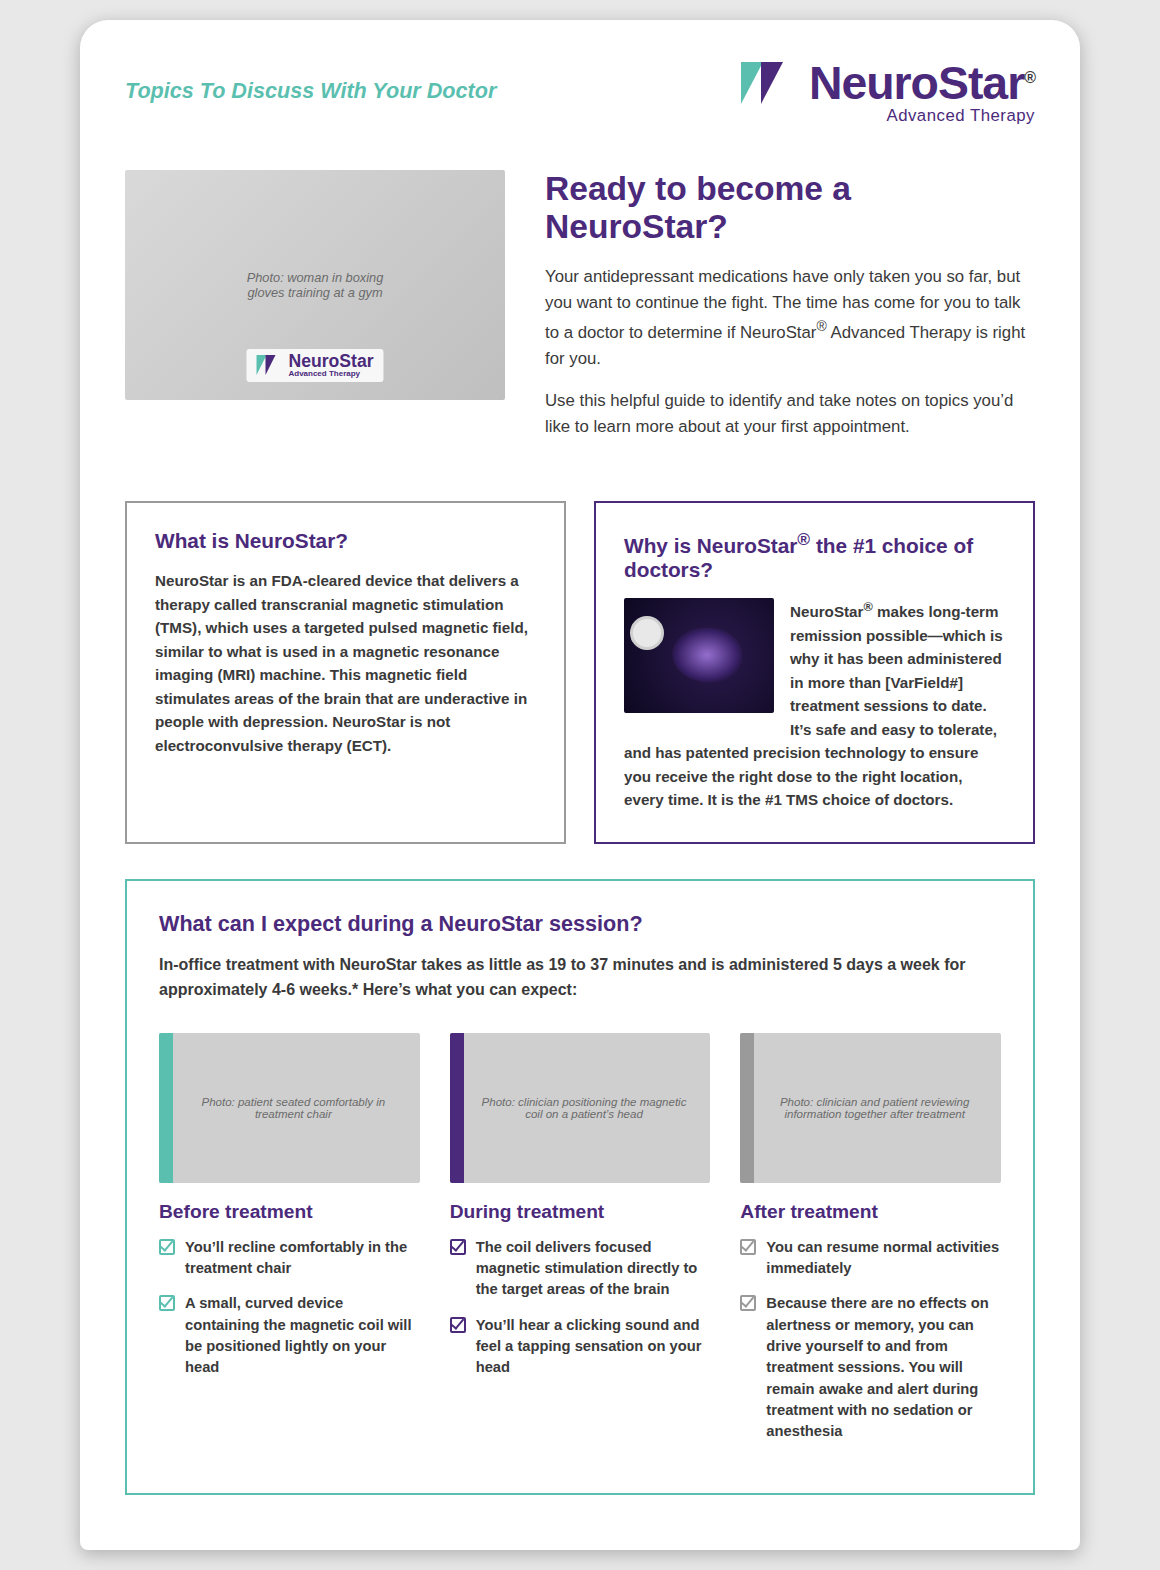Topics To Discuss With Your Doctor
Neuro Star®
Advanced Therapy
Photo: woman in boxing gloves training at a gym
NeuroStarAdvanced Therapy
Ready to become a NeuroStar?
Your antidepressant medications have only taken you so far, but you want to continue the fight. The time has come for you to talk to a doctor to determine if NeuroStar® Advanced Therapy is right for you.
Use this helpful guide to identify and take notes on topics you’d like to learn more about at your first appointment.
What is NeuroStar?
NeuroStar is an FDA-cleared device that delivers a therapy called transcranial magnetic stimulation (TMS), which uses a targeted pulsed magnetic field, similar to what is used in a magnetic resonance imaging (MRI) machine. This magnetic field stimulates areas of the brain that are underactive in people with depression. NeuroStar is not electroconvulsive therapy (ECT).
Why is NeuroStar® the #1 choice of doctors?
NeuroStar® makes long-term remission possible—which is why it has been administered in more than [VarField#] treatment sessions to date. It’s safe and easy to tolerate, and has patented precision technology to ensure you receive the right dose to the right location, every time. It is the #1 TMS choice of doctors.
What can I expect during a NeuroStar session?
In-office treatment with NeuroStar takes as little as 19 to 37 minutes and is administered 5 days a week for approximately 4-6 weeks.* Here’s what you can expect:
Photo: patient seated comfortably in treatment chair
Before treatment
You’ll recline comfortably in the treatment chair
A small, curved device containing the magnetic coil will be positioned lightly on your head
Photo: clinician positioning the magnetic coil on a patient’s head
During treatment
The coil delivers focused magnetic stimulation directly to the target areas of the brain
You’ll hear a clicking sound and feel a tapping sensation on your head
Photo: clinician and patient reviewing information together after treatment
After treatment
You can resume normal activities immediately
Because there are no effects on alertness or memory, you can drive yourself to and from treatment sessions. You will remain awake and alert during treatment with no sedation or anesthesia